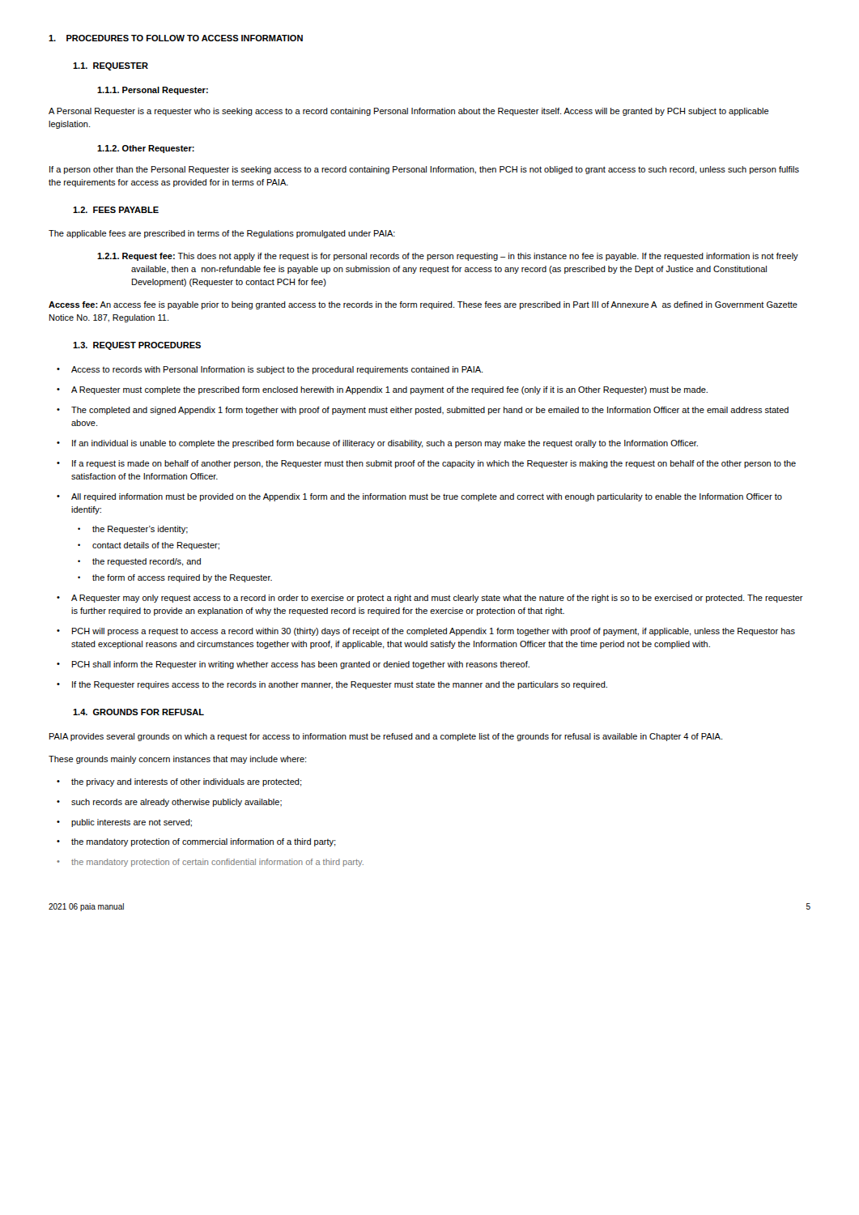1. PROCEDURES TO FOLLOW TO ACCESS INFORMATION
1.1. REQUESTER
1.1.1. Personal Requester:
A Personal Requester is a requester who is seeking access to a record containing Personal Information about the Requester itself. Access will be granted by PCH subject to applicable legislation.
1.1.2. Other Requester:
If a person other than the Personal Requester is seeking access to a record containing Personal Information, then PCH is not obliged to grant access to such record, unless such person fulfils the requirements for access as provided for in terms of PAIA.
1.2. FEES PAYABLE
The applicable fees are prescribed in terms of the Regulations promulgated under PAIA:
1.2.1. Request fee: This does not apply if the request is for personal records of the person requesting – in this instance no fee is payable. If the requested information is not freely available, then a non-refundable fee is payable up on submission of any request for access to any record (as prescribed by the Dept of Justice and Constitutional Development) (Requester to contact PCH for fee)
Access fee: An access fee is payable prior to being granted access to the records in the form required. These fees are prescribed in Part III of Annexure A as defined in Government Gazette Notice No. 187, Regulation 11.
1.3. REQUEST PROCEDURES
Access to records with Personal Information is subject to the procedural requirements contained in PAIA.
A Requester must complete the prescribed form enclosed herewith in Appendix 1 and payment of the required fee (only if it is an Other Requester) must be made.
The completed and signed Appendix 1 form together with proof of payment must either posted, submitted per hand or be emailed to the Information Officer at the email address stated above.
If an individual is unable to complete the prescribed form because of illiteracy or disability, such a person may make the request orally to the Information Officer.
If a request is made on behalf of another person, the Requester must then submit proof of the capacity in which the Requester is making the request on behalf of the other person to the satisfaction of the Information Officer.
All required information must be provided on the Appendix 1 form and the information must be true complete and correct with enough particularity to enable the Information Officer to identify:
the Requester’s identity;
contact details of the Requester;
the requested record/s, and
the form of access required by the Requester.
A Requester may only request access to a record in order to exercise or protect a right and must clearly state what the nature of the right is so to be exercised or protected. The requester is further required to provide an explanation of why the requested record is required for the exercise or protection of that right.
PCH will process a request to access a record within 30 (thirty) days of receipt of the completed Appendix 1 form together with proof of payment, if applicable, unless the Requestor has stated exceptional reasons and circumstances together with proof, if applicable, that would satisfy the Information Officer that the time period not be complied with.
PCH shall inform the Requester in writing whether access has been granted or denied together with reasons thereof.
If the Requester requires access to the records in another manner, the Requester must state the manner and the particulars so required.
1.4. GROUNDS FOR REFUSAL
PAIA provides several grounds on which a request for access to information must be refused and a complete list of the grounds for refusal is available in Chapter 4 of PAIA.
These grounds mainly concern instances that may include where:
the privacy and interests of other individuals are protected;
such records are already otherwise publicly available;
public interests are not served;
the mandatory protection of commercial information of a third party;
the mandatory protection of certain confidential information of a third party.
2021 06 paia manual 5